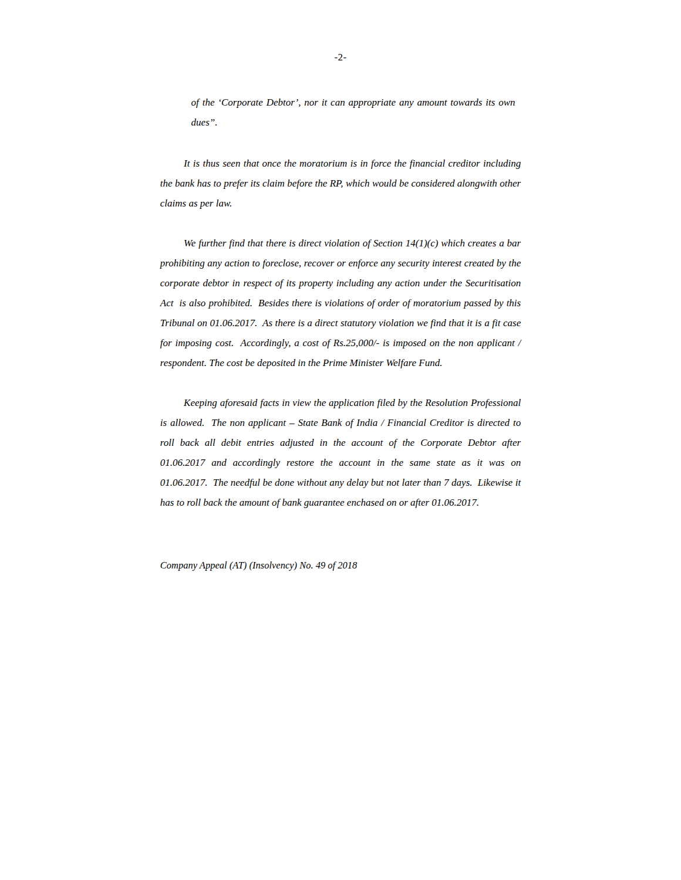-2-
of the ‘Corporate Debtor’, nor it can appropriate any amount towards its own dues”.
It is thus seen that once the moratorium is in force the financial creditor including the bank has to prefer its claim before the RP, which would be considered alongwith other claims as per law.
We further find that there is direct violation of Section 14(1)(c) which creates a bar prohibiting any action to foreclose, recover or enforce any security interest created by the corporate debtor in respect of its property including any action under the Securitisation Act is also prohibited. Besides there is violations of order of moratorium passed by this Tribunal on 01.06.2017. As there is a direct statutory violation we find that it is a fit case for imposing cost. Accordingly, a cost of Rs.25,000/- is imposed on the non applicant / respondent. The cost be deposited in the Prime Minister Welfare Fund.
Keeping aforesaid facts in view the application filed by the Resolution Professional is allowed. The non applicant – State Bank of India / Financial Creditor is directed to roll back all debit entries adjusted in the account of the Corporate Debtor after 01.06.2017 and accordingly restore the account in the same state as it was on 01.06.2017. The needful be done without any delay but not later than 7 days. Likewise it has to roll back the amount of bank guarantee enchased on or after 01.06.2017.
Company Appeal (AT) (Insolvency) No. 49 of 2018